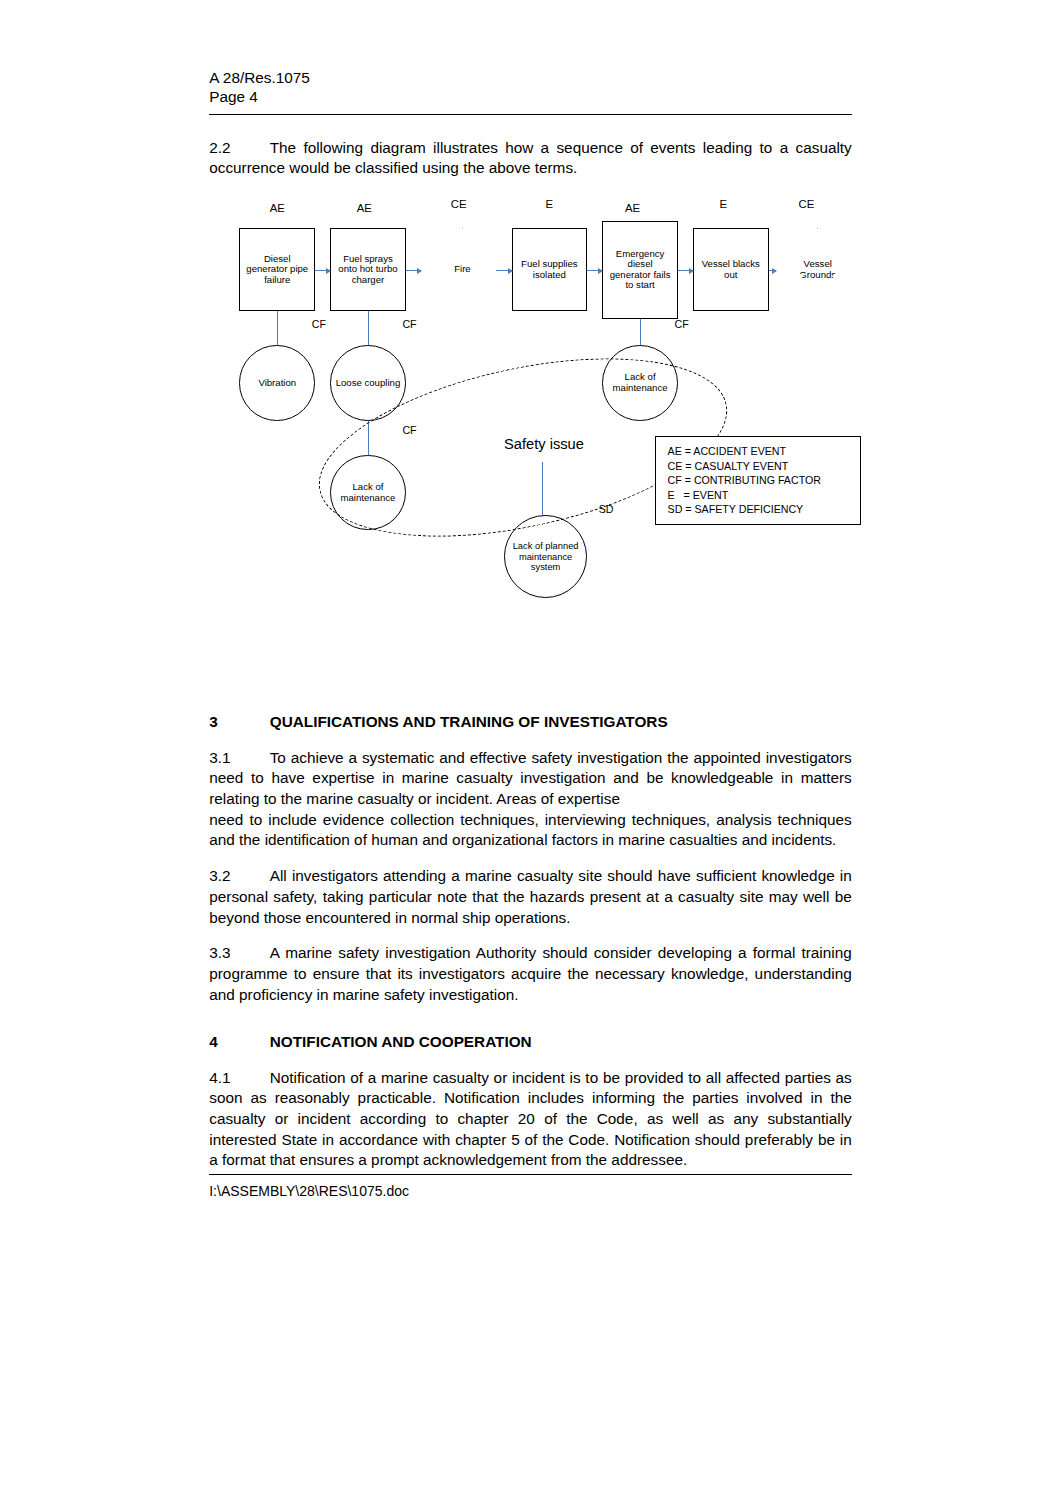A 28/Res.1075
Page 4
2.2 The following diagram illustrates how a sequence of events leading to a casualty occurrence would be classified using the above terms.
AE
AE
CE
E
AE
E
CE
Diesel generator pipe failure
Fuel sprays onto hot turbo charger
Fire
Fuel supplies isolated
Emergency diesel generator fails to start
Vessel blacks out
Vessel
Grounds
CF
CF
CF
Vibration
Loose coupling
Lack of maintenance
CF
Lack of maintenance
Safety issue
SD
Lack of planned maintenance system
AE = ACCIDENT EVENT
CE = CASUALTY EVENT
CF = CONTRIBUTING FACTOR
E = EVENT
SD = SAFETY DEFICIENCY
3 QUALIFICATIONS AND TRAINING OF INVESTIGATORS
3.1 To achieve a systematic and effective safety investigation the appointed investigators need to have expertise in marine casualty investigation and be knowledgeable in matters relating to the marine casualty or incident. Areas of expertise
need to include evidence collection techniques, interviewing techniques, analysis techniques and the identification of human and organizational factors in marine casualties and incidents.
3.2 All investigators attending a marine casualty site should have sufficient knowledge in personal safety, taking particular note that the hazards present at a casualty site may well be beyond those encountered in normal ship operations.
3.3 A marine safety investigation Authority should consider developing a formal training programme to ensure that its investigators acquire the necessary knowledge, understanding and proficiency in marine safety investigation.
4 NOTIFICATION AND COOPERATION
4.1 Notification of a marine casualty or incident is to be provided to all affected parties as soon as reasonably practicable. Notification includes informing the parties involved in the casualty or incident according to chapter 20 of the Code, as well as any substantially interested State in accordance with chapter 5 of the Code. Notification should preferably be in a format that ensures a prompt acknowledgement from the addressee.
I:\ASSEMBLY\28\RES\1075.doc